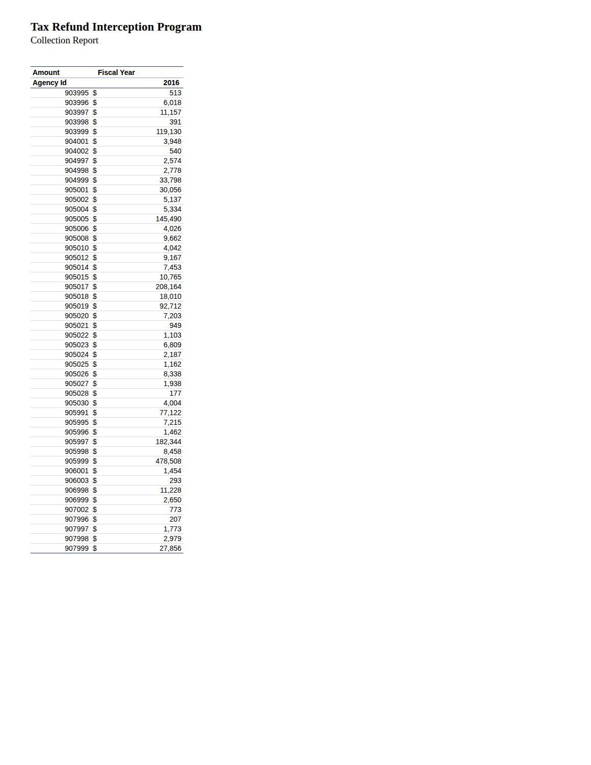Tax Refund Interception Program
Collection Report
| Amount | Fiscal Year |
| --- | --- |
| Agency Id | 2016 |
| 903995 | $ | 513 |
| 903996 | $ | 6,018 |
| 903997 | $ | 11,157 |
| 903998 | $ | 391 |
| 903999 | $ | 119,130 |
| 904001 | $ | 3,948 |
| 904002 | $ | 540 |
| 904997 | $ | 2,574 |
| 904998 | $ | 2,778 |
| 904999 | $ | 33,798 |
| 905001 | $ | 30,056 |
| 905002 | $ | 5,137 |
| 905004 | $ | 5,334 |
| 905005 | $ | 145,490 |
| 905006 | $ | 4,026 |
| 905008 | $ | 9,662 |
| 905010 | $ | 4,042 |
| 905012 | $ | 9,167 |
| 905014 | $ | 7,453 |
| 905015 | $ | 10,765 |
| 905017 | $ | 208,164 |
| 905018 | $ | 18,010 |
| 905019 | $ | 92,712 |
| 905020 | $ | 7,203 |
| 905021 | $ | 949 |
| 905022 | $ | 1,103 |
| 905023 | $ | 6,809 |
| 905024 | $ | 2,187 |
| 905025 | $ | 1,162 |
| 905026 | $ | 8,338 |
| 905027 | $ | 1,938 |
| 905028 | $ | 177 |
| 905030 | $ | 4,004 |
| 905991 | $ | 77,122 |
| 905995 | $ | 7,215 |
| 905996 | $ | 1,462 |
| 905997 | $ | 182,344 |
| 905998 | $ | 8,458 |
| 905999 | $ | 478,508 |
| 906001 | $ | 1,454 |
| 906003 | $ | 293 |
| 906998 | $ | 11,228 |
| 906999 | $ | 2,650 |
| 907002 | $ | 773 |
| 907996 | $ | 207 |
| 907997 | $ | 1,773 |
| 907998 | $ | 2,979 |
| 907999 | $ | 27,856 |